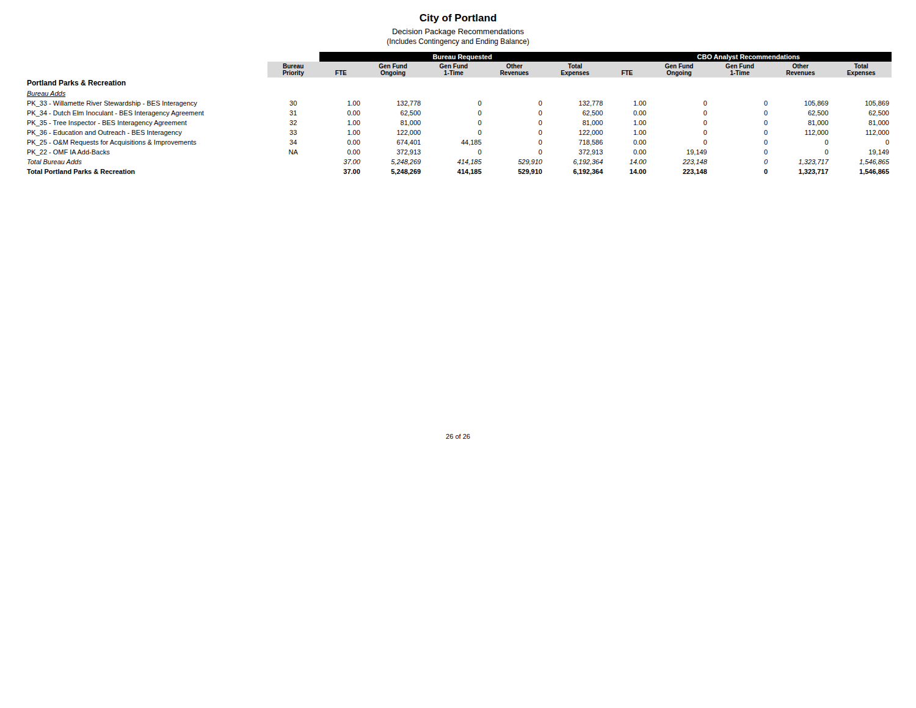City of Portland
Decision Package Recommendations
(Includes Contingency and Ending Balance)
| | | Bureau Requested | CBO Analyst Recommendations |
| --- | --- | --- | --- |
| | Bureau Priority | FTE | Gen Fund Ongoing | Gen Fund 1-Time | Other Revenues | Total Expenses | FTE | Gen Fund Ongoing | Gen Fund 1-Time | Other Revenues | Total Expenses |
| Portland Parks & Recreation |
| Bureau Adds |
| PK_33 - Willamette River Stewardship - BES Interagency | 30 | 1.00 | 132,778 | 0 | 0 | 132,778 | 1.00 | 0 | 0 | 105,869 | 105,869 |
| PK_34 - Dutch Elm Inoculant - BES Interagency Agreement | 31 | 0.00 | 62,500 | 0 | 0 | 62,500 | 0.00 | 0 | 0 | 62,500 | 62,500 |
| PK_35 - Tree Inspector - BES Interagency Agreement | 32 | 1.00 | 81,000 | 0 | 0 | 81,000 | 1.00 | 0 | 0 | 81,000 | 81,000 |
| PK_36 - Education and Outreach - BES Interagency | 33 | 1.00 | 122,000 | 0 | 0 | 122,000 | 1.00 | 0 | 0 | 112,000 | 112,000 |
| PK_25 - O&M Requests for Acquisitions & Improvements | 34 | 0.00 | 674,401 | 44,185 | 0 | 718,586 | 0.00 | 0 | 0 | 0 | 0 |
| PK_22 - OMF IA Add-Backs | NA | 0.00 | 372,913 | 0 | 0 | 372,913 | 0.00 | 19,149 | 0 | 0 | 19,149 |
| Total Bureau Adds | | 37.00 | 5,248,269 | 414,185 | 529,910 | 6,192,364 | 14.00 | 223,148 | 0 | 1,323,717 | 1,546,865 |
| Total Portland Parks & Recreation | | 37.00 | 5,248,269 | 414,185 | 529,910 | 6,192,364 | 14.00 | 223,148 | 0 | 1,323,717 | 1,546,865 |
26 of 26